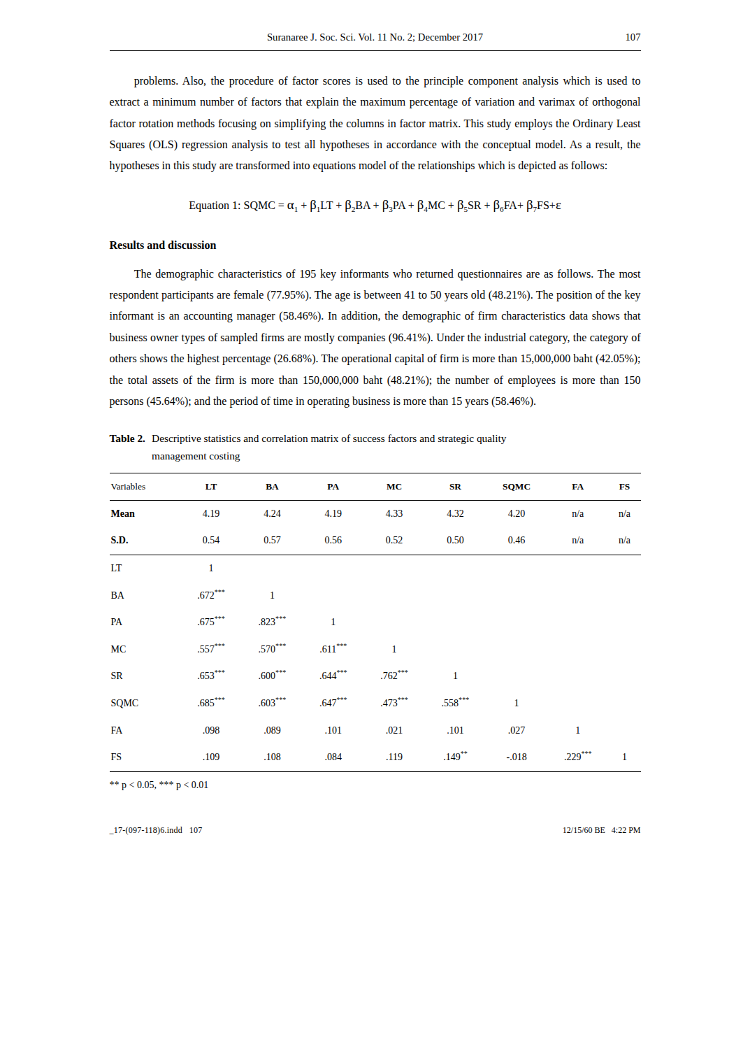Suranaree J. Soc. Sci. Vol. 11 No. 2; December 2017 107
problems. Also, the procedure of factor scores is used to the principle component analysis which is used to extract a minimum number of factors that explain the maximum percentage of variation and varimax of orthogonal factor rotation methods focusing on simplifying the columns in factor matrix. This study employs the Ordinary Least Squares (OLS) regression analysis to test all hypotheses in accordance with the conceptual model. As a result, the hypotheses in this study are transformed into equations model of the relationships which is depicted as follows:
Equation 1: SQMC = α1 + β1LT + β2BA + β3PA + β4MC + β5SR + β6FA+ β7FS+ε
Results and discussion
The demographic characteristics of 195 key informants who returned questionnaires are as follows. The most respondent participants are female (77.95%). The age is between 41 to 50 years old (48.21%). The position of the key informant is an accounting manager (58.46%). In addition, the demographic of firm characteristics data shows that business owner types of sampled firms are mostly companies (96.41%). Under the industrial category, the category of others shows the highest percentage (26.68%). The operational capital of firm is more than 15,000,000 baht (42.05%); the total assets of the firm is more than 150,000,000 baht (48.21%); the number of employees is more than 150 persons (45.64%); and the period of time in operating business is more than 15 years (58.46%).
Table 2. Descriptive statistics and correlation matrix of success factors and strategic quality management costing
| Variables | LT | BA | PA | MC | SR | SQMC | FA | FS |
| --- | --- | --- | --- | --- | --- | --- | --- | --- |
| Mean | 4.19 | 4.24 | 4.19 | 4.33 | 4.32 | 4.20 | n/a | n/a |
| S.D. | 0.54 | 0.57 | 0.56 | 0.52 | 0.50 | 0.46 | n/a | n/a |
| LT | 1 | | | | | | | |
| BA | .672 *** | 1 | | | | | | |
| PA | .675 *** | .823 *** | 1 | | | | | |
| MC | .557 *** | .570 *** | .611 *** | 1 | | | | |
| SR | .653 *** | .600 *** | .644 *** | .762 *** | 1 | | | |
| SQMC | .685 *** | .603 *** | .647 *** | .473 *** | .558 *** | 1 | | |
| FA | .098 | .089 | .101 | .021 | .101 | .027 | 1 | |
| FS | .109 | .108 | .084 | .119 | .149 ** | -.018 | .229 *** | 1 |
** p < 0.05, *** p < 0.01
_17-(097-118)6.indd 107 12/15/60 BE 4:22 PM